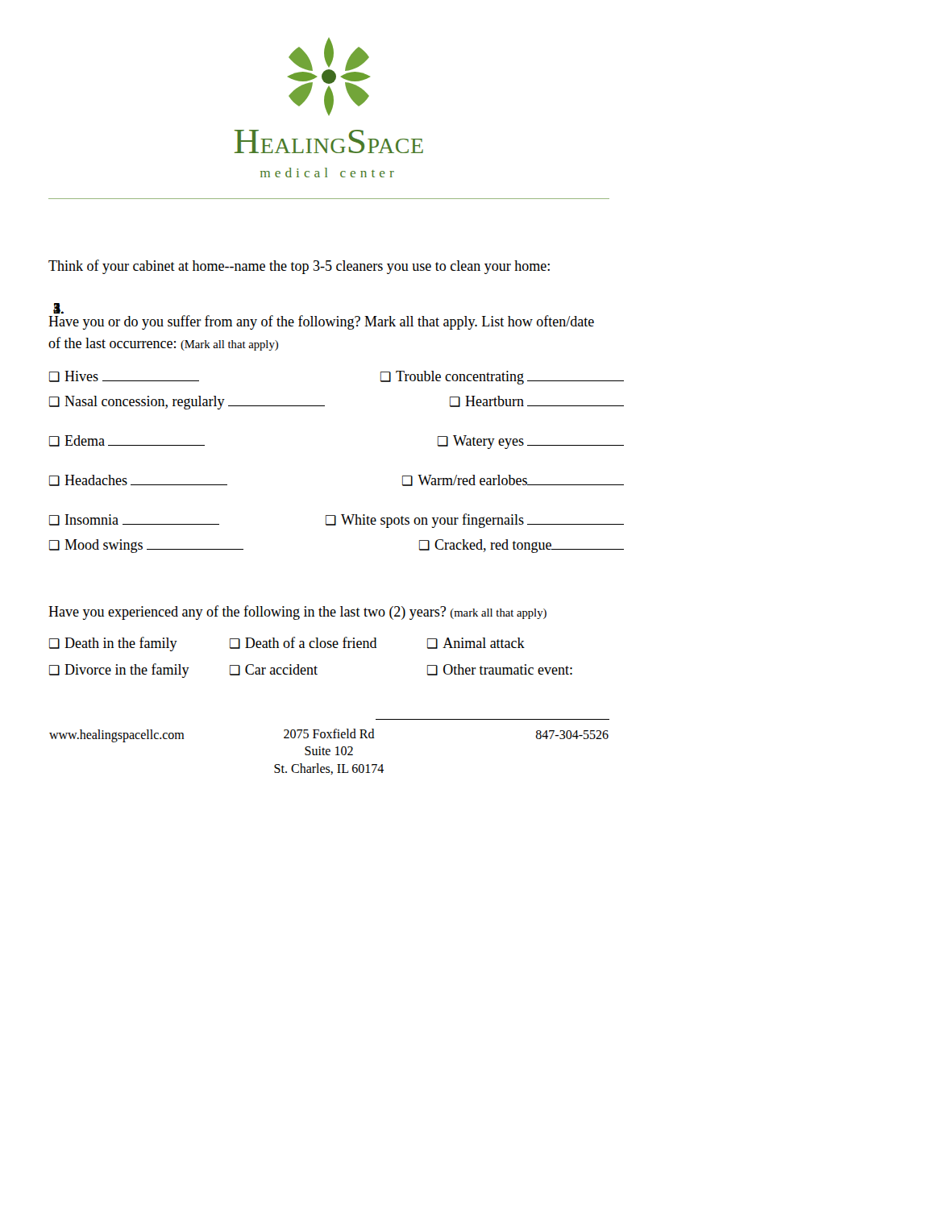HealingSpace
medical center
Think of your cabinet at home--name the top 3-5 cleaners you use to clean your home:
Have you or do you suffer from any of the following? Mark all that apply. List how often/date of the last occurrence: (Mark all that apply)
| ❑ Hives | ❑ Trouble concentrating |
| ❑ Nasal concession, regularly | ❑ Heartburn |
| ❑ Edema | ❑ Watery eyes |
| ❑ Headaches | ❑ Warm/red earlobes |
| ❑ Insomnia | ❑ White spots on your fingernails |
| ❑ Mood swings | ❑ Cracked, red tongue |
Have you experienced any of the following in the last two (2) years? (mark all that apply)
| ❑ Death in the family | ❑ Death of a close friend | ❑ Animal attack |
| ❑ Divorce in the family | ❑ Car accident | ❑ Other traumatic event: |
| www.healingspacellc.com | 2075 Foxfield Rd Suite 102 St. Charles, IL 60174 | 847-304-5526 |